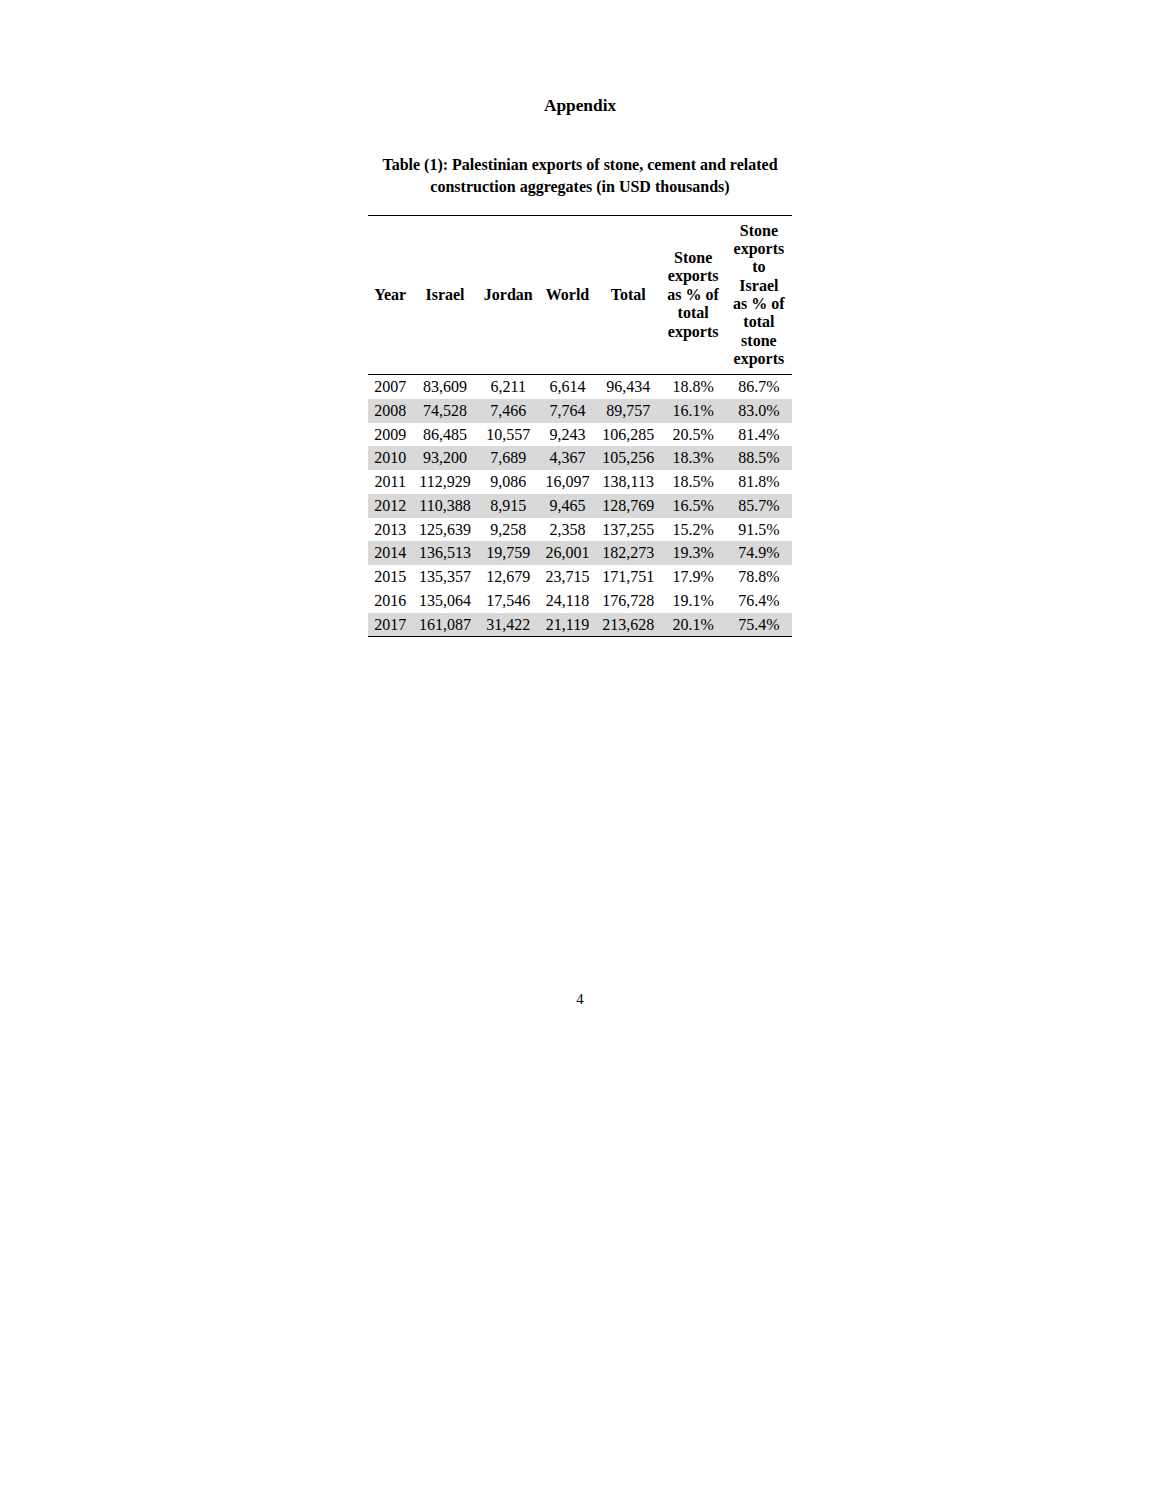Appendix
Table (1): Palestinian exports of stone, cement and related construction aggregates (in USD thousands)
| Year | Israel | Jordan | World | Total | Stone exports as % of total exports | Stone exports to Israel as % of total stone exports |
| --- | --- | --- | --- | --- | --- | --- |
| 2007 | 83,609 | 6,211 | 6,614 | 96,434 | 18.8% | 86.7% |
| 2008 | 74,528 | 7,466 | 7,764 | 89,757 | 16.1% | 83.0% |
| 2009 | 86,485 | 10,557 | 9,243 | 106,285 | 20.5% | 81.4% |
| 2010 | 93,200 | 7,689 | 4,367 | 105,256 | 18.3% | 88.5% |
| 2011 | 112,929 | 9,086 | 16,097 | 138,113 | 18.5% | 81.8% |
| 2012 | 110,388 | 8,915 | 9,465 | 128,769 | 16.5% | 85.7% |
| 2013 | 125,639 | 9,258 | 2,358 | 137,255 | 15.2% | 91.5% |
| 2014 | 136,513 | 19,759 | 26,001 | 182,273 | 19.3% | 74.9% |
| 2015 | 135,357 | 12,679 | 23,715 | 171,751 | 17.9% | 78.8% |
| 2016 | 135,064 | 17,546 | 24,118 | 176,728 | 19.1% | 76.4% |
| 2017 | 161,087 | 31,422 | 21,119 | 213,628 | 20.1% | 75.4% |
4